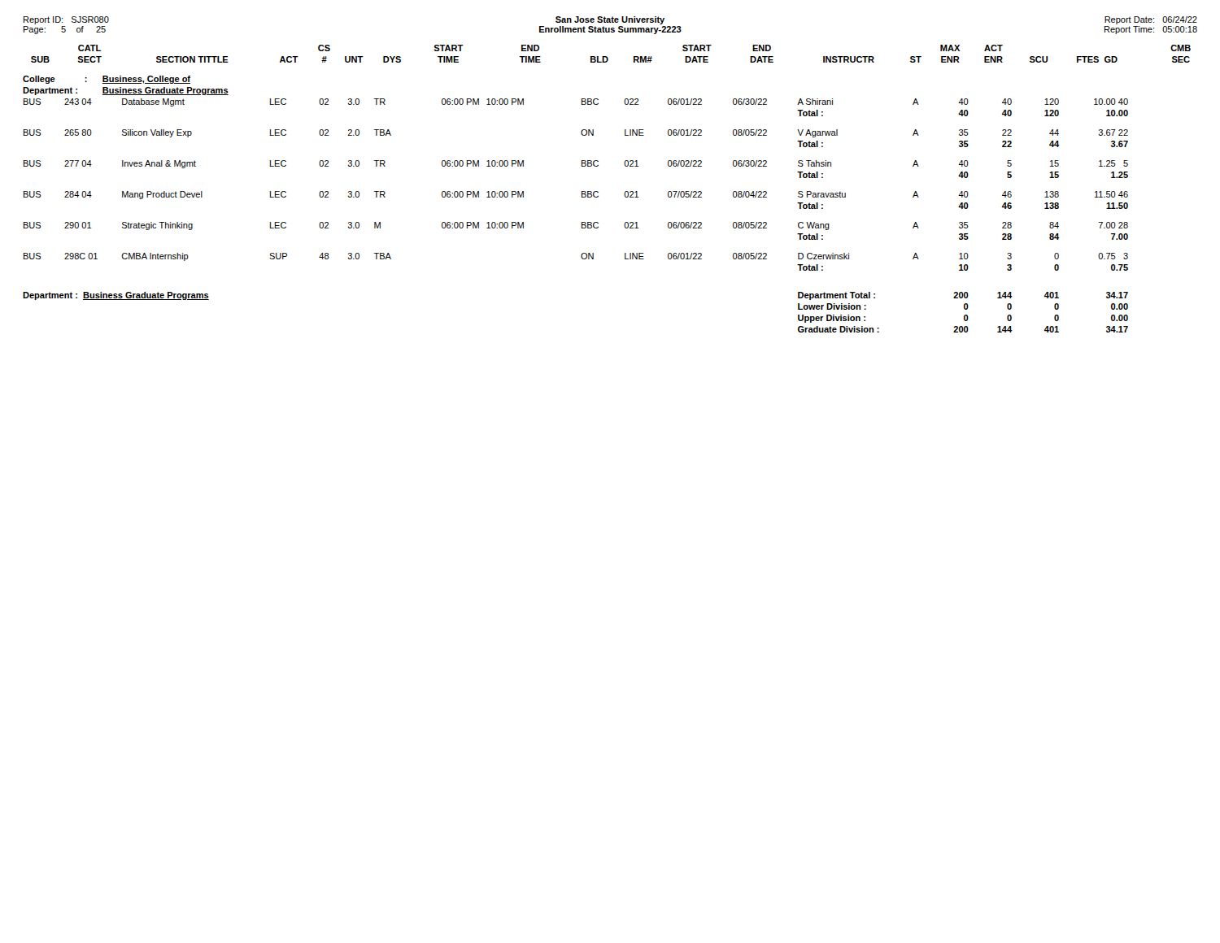| Report ID: SJSR080 | San Jose State University | Report Date: 06/24/22 |
| Page: 5 of 25 | Enrollment Status Summary-2223 | Report Time: 05:00:18 |
| | CATL | | | CS | | | START | END | | | START | END | | | MAX | ACT | | | | CMB |
| SUB | SECT | SECTION TITTLE | ACT | # | UNT | DYS | TIME | TIME | BLD | RM# | DATE | DATE | INSTRUCTR | ST | ENR | ENR | SCU | FTES GD | | SEC |
| College | : | Business, College of |
| Department : | | Business Graduate Programs |
| BUS | 243 04 | Database Mgmt | LEC | 02 | 3.0 | TR | 06:00 PM | 10:00 PM | BBC | 022 | 06/01/22 | 06/30/22 | A Shirani | A | 40 | 40 | 120 | 10.00 40 | | |
| | | | | | | | | | | | | | Total : | | 40 | 40 | 120 | 10.00 | | |
| BUS | 265 80 | Silicon Valley Exp | LEC | 02 | 2.0 | TBA | | | ON | LINE | 06/01/22 | 08/05/22 | V Agarwal | A | 35 | 22 | 44 | 3.67 22 | | |
| | | | | | | | | | | | | | Total : | | 35 | 22 | 44 | 3.67 | | |
| BUS | 277 04 | Inves Anal & Mgmt | LEC | 02 | 3.0 | TR | 06:00 PM | 10:00 PM | BBC | 021 | 06/02/22 | 06/30/22 | S Tahsin | A | 40 | 5 | 15 | 1.25 5 | | |
| | | | | | | | | | | | | | Total : | | 40 | 5 | 15 | 1.25 | | |
| BUS | 284 04 | Mang Product Devel | LEC | 02 | 3.0 | TR | 06:00 PM | 10:00 PM | BBC | 021 | 07/05/22 | 08/04/22 | S Paravastu | A | 40 | 46 | 138 | 11.50 46 | | |
| | | | | | | | | | | | | | Total : | | 40 | 46 | 138 | 11.50 | | |
| BUS | 290 01 | Strategic Thinking | LEC | 02 | 3.0 | M | 06:00 PM | 10:00 PM | BBC | 021 | 06/06/22 | 08/05/22 | C Wang | A | 35 | 28 | 84 | 7.00 28 | | |
| | | | | | | | | | | | | | Total : | | 35 | 28 | 84 | 7.00 | | |
| BUS | 298C 01 | CMBA Internship | SUP | 48 | 3.0 | TBA | | | ON | LINE | 06/01/22 | 08/05/22 | D Czerwinski | A | 10 | 3 | 0 | 0.75 3 | | |
| | | | | | | | | | | | | | Total : | | 10 | 3 | 0 | 0.75 | | |
| Department : Business Graduate Programs | | Department Total : | 200 | 144 | 401 | 34.17 | | |
| | Lower Division : | 0 | 0 | 0 | 0.00 | | |
| | Upper Division : | 0 | 0 | 0 | 0.00 | | |
| | Graduate Division : | 200 | 144 | 401 | 34.17 | | |